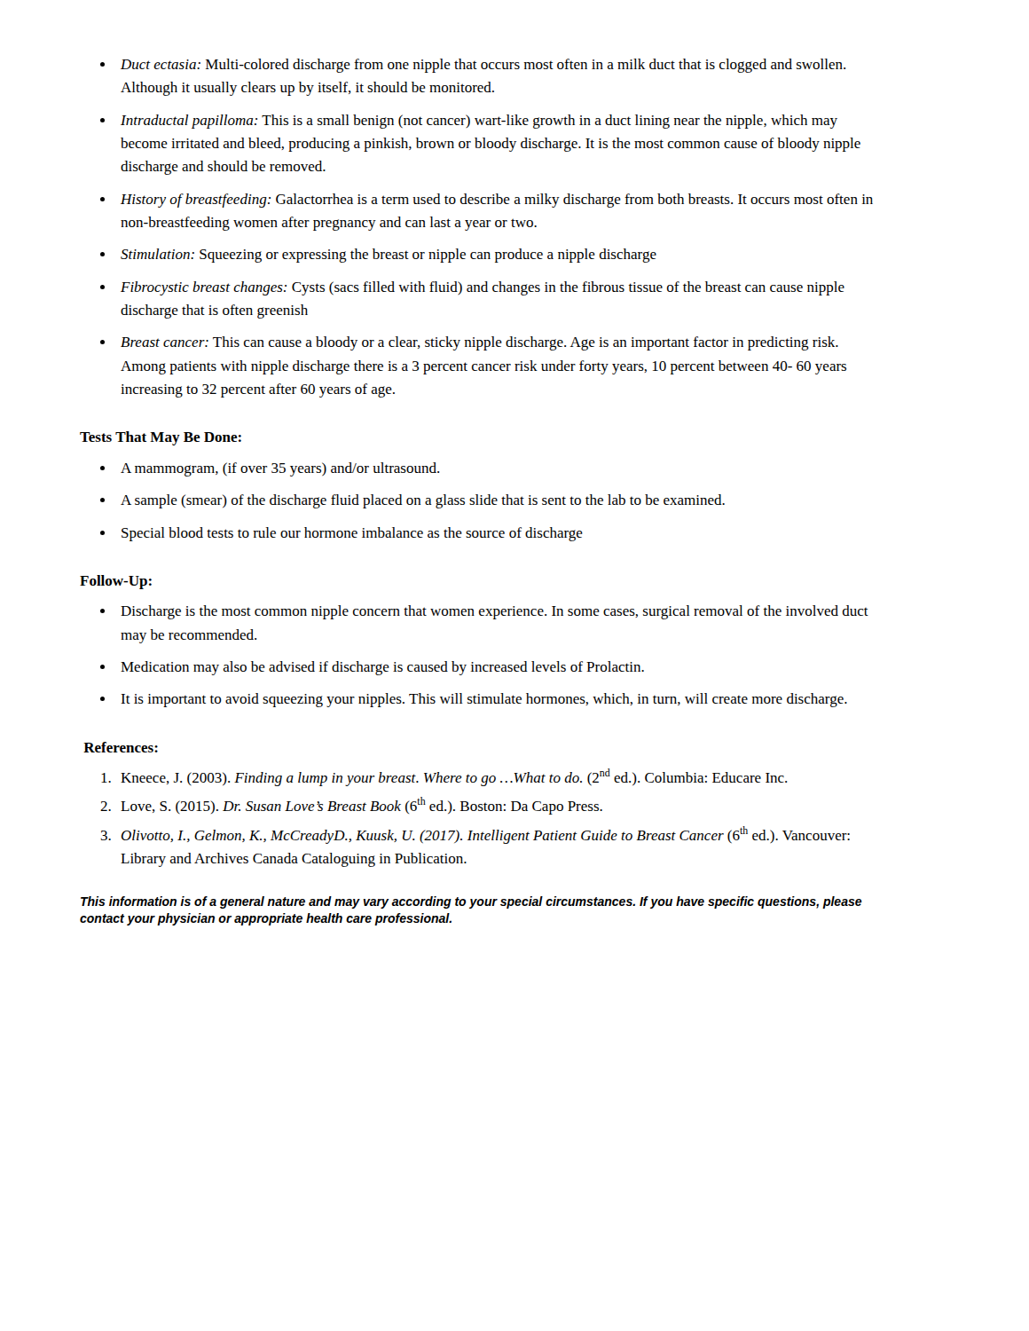Duct ectasia: Multi-colored discharge from one nipple that occurs most often in a milk duct that is clogged and swollen. Although it usually clears up by itself, it should be monitored.
Intraductal papilloma: This is a small benign (not cancer) wart-like growth in a duct lining near the nipple, which may become irritated and bleed, producing a pinkish, brown or bloody discharge. It is the most common cause of bloody nipple discharge and should be removed.
History of breastfeeding: Galactorrhea is a term used to describe a milky discharge from both breasts. It occurs most often in non-breastfeeding women after pregnancy and can last a year or two.
Stimulation: Squeezing or expressing the breast or nipple can produce a nipple discharge
Fibrocystic breast changes: Cysts (sacs filled with fluid) and changes in the fibrous tissue of the breast can cause nipple discharge that is often greenish
Breast cancer: This can cause a bloody or a clear, sticky nipple discharge. Age is an important factor in predicting risk. Among patients with nipple discharge there is a 3 percent cancer risk under forty years, 10 percent between 40- 60 years increasing to 32 percent after 60 years of age.
Tests That May Be Done:
A mammogram, (if over 35 years) and/or ultrasound.
A sample (smear) of the discharge fluid placed on a glass slide that is sent to the lab to be examined.
Special blood tests to rule our hormone imbalance as the source of discharge
Follow-Up:
Discharge is the most common nipple concern that women experience. In some cases, surgical removal of the involved duct may be recommended.
Medication may also be advised if discharge is caused by increased levels of Prolactin.
It is important to avoid squeezing your nipples. This will stimulate hormones, which, in turn, will create more discharge.
References:
Kneece, J. (2003). Finding a lump in your breast. Where to go …What to do. (2nd ed.). Columbia: Educare Inc.
Love, S. (2015). Dr. Susan Love’s Breast Book (6th ed.). Boston: Da Capo Press.
Olivotto, I., Gelmon, K., McCreadyD., Kuusk, U. (2017). Intelligent Patient Guide to Breast Cancer (6th ed.). Vancouver: Library and Archives Canada Cataloguing in Publication.
This information is of a general nature and may vary according to your special circumstances. If you have specific questions, please contact your physician or appropriate health care professional.